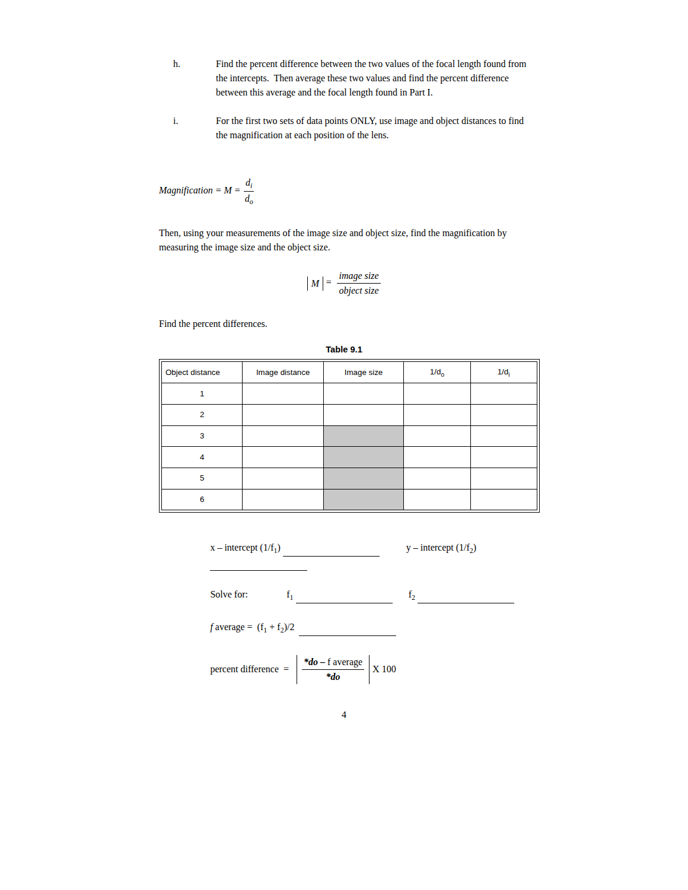h.
Find the percent difference between the two values of the focal length found from the intercepts. Then average these two values and find the percent difference between this average and the focal length found in Part I.
i.
For the first two sets of data points ONLY, use image and object distances to find the magnification at each position of the lens.
Magnification = M = di do
Then, using your measurements of the image size and object size, find the magnification by measuring the image size and the object size.
M = image size object size
Find the percent differences.
Table 9.1
| Object distance | Image distance | Image size | 1/d o | 1/d i |
| --- | --- | --- | --- | --- |
| 1 | | | | |
| 2 | | | | |
| 3 | | | | |
| 4 | | | | |
| 5 | | | | |
| 6 | | | | |
x – intercept (1/f1) y – intercept (1/f2)
Solve for: f1 f2
f average = (f1 + f2)/2
percent difference = *do – f average *do X 100
4